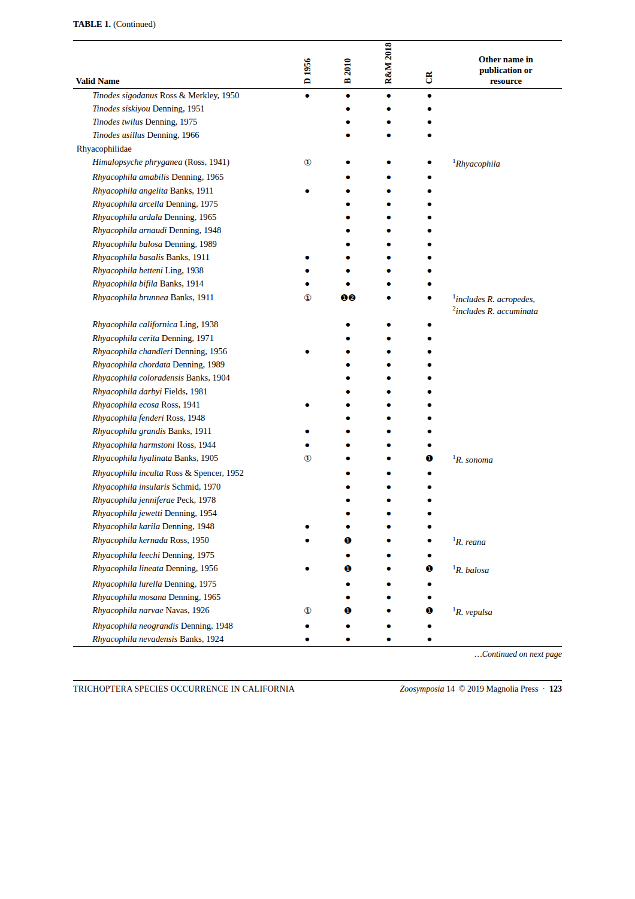TABLE 1. (Continued)
| Valid Name | D 1956 | B 2010 | R&M 2018 | CR | Other name in publication or resource |
| --- | --- | --- | --- | --- | --- |
| Tinodes sigodanus Ross & Merkley, 1950 | ● | ● | ● | ● | |
| Tinodes siskiyou Denning, 1951 | | ● | ● | ● | |
| Tinodes twilus Denning, 1975 | | ● | ● | ● | |
| Tinodes usillus Denning, 1966 | | ● | ● | ● | |
| Rhyacophilidae | | | | | |
| Himalopsyche phryganea (Ross, 1941) | ① | ● | ● | ● | 1 Rhyacophila |
| Rhyacophila amabilis Denning, 1965 | | ● | ● | ● | |
| Rhyacophila angelita Banks, 1911 | ● | ● | ● | ● | |
| Rhyacophila arcella Denning, 1975 | | ● | ● | ● | |
| Rhyacophila ardala Denning, 1965 | | ● | ● | ● | |
| Rhyacophila arnaudi Denning, 1948 | | ● | ● | ● | |
| Rhyacophila balosa Denning, 1989 | | ● | ● | ● | |
| Rhyacophila basalis Banks, 1911 | ● | ● | ● | ● | |
| Rhyacophila betteni Ling, 1938 | ● | ● | ● | ● | |
| Rhyacophila bifila Banks, 1914 | ● | ● | ● | ● | |
| Rhyacophila brunnea Banks, 1911 | ① | ❶❷ | ● | ● | 1 includes R. acropedes , 2 includes R. accuminata |
| Rhyacophila californica Ling, 1938 | | ● | ● | ● | |
| Rhyacophila cerita Denning, 1971 | | ● | ● | ● | |
| Rhyacophila chandleri Denning, 1956 | ● | ● | ● | ● | |
| Rhyacophila chordata Denning, 1989 | | ● | ● | ● | |
| Rhyacophila coloradensis Banks, 1904 | | ● | ● | ● | |
| Rhyacophila darbyi Fields, 1981 | | ● | ● | ● | |
| Rhyacophila ecosa Ross, 1941 | ● | ● | ● | ● | |
| Rhyacophila fenderi Ross, 1948 | | ● | ● | ● | |
| Rhyacophila grandis Banks, 1911 | ● | ● | ● | ● | |
| Rhyacophila harmstoni Ross, 1944 | ● | ● | ● | ● | |
| Rhyacophila hyalinata Banks, 1905 | ① | ● | ● | ❶ | 1 R. sonoma |
| Rhyacophila inculta Ross & Spencer, 1952 | | ● | ● | ● | |
| Rhyacophila insularis Schmid, 1970 | | ● | ● | ● | |
| Rhyacophila jenniferae Peck, 1978 | | ● | ● | ● | |
| Rhyacophila jewetti Denning, 1954 | | ● | ● | ● | |
| Rhyacophila karila Denning, 1948 | ● | ● | ● | ● | |
| Rhyacophila kernada Ross, 1950 | ● | ❶ | ● | ● | 1 R. reana |
| Rhyacophila leechi Denning, 1975 | | ● | ● | ● | |
| Rhyacophila lineata Denning, 1956 | ● | ❶ | ● | ❶ | 1 R. balosa |
| Rhyacophila lurella Denning, 1975 | | ● | ● | ● | |
| Rhyacophila mosana Denning, 1965 | | ● | ● | ● | |
| Rhyacophila narvae Navas, 1926 | ① | ❶ | ● | ❶ | 1 R. vepulsa |
| Rhyacophila neograndis Denning, 1948 | ● | ● | ● | ● | |
| Rhyacophila nevadensis Banks, 1924 | ● | ● | ● | ● | |
…Continued on next page
Trichoptera species occurrence in California
Zoosymposia 14 © 2019 Magnolia Press · 123